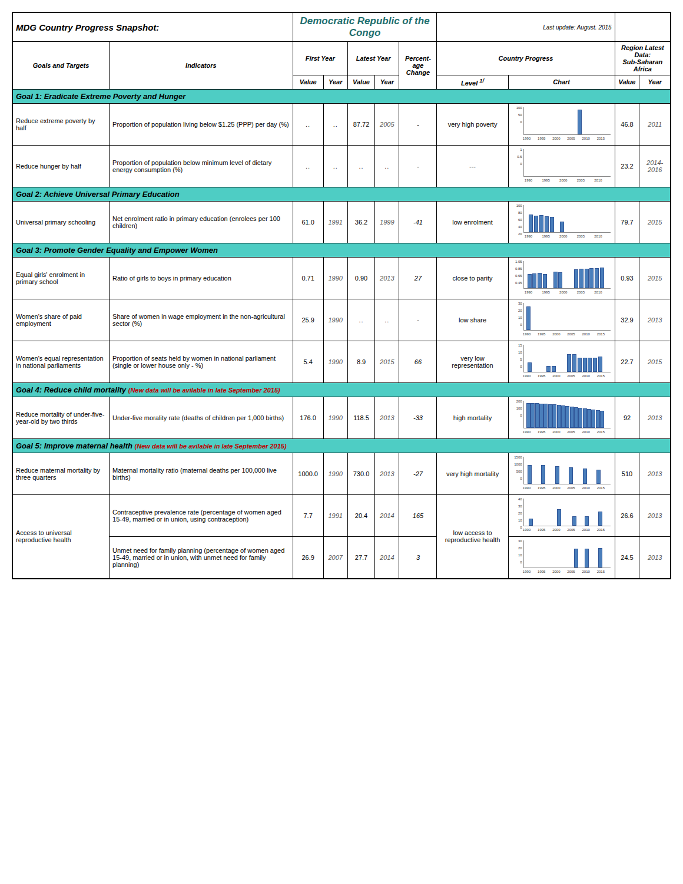| MDG Country Progress Snapshot: | Democratic Republic of the Congo | Last update: August. 2015 |
| Goals and Targets | Indicators | First Year | Latest Year | Percent- age Change | Country Progress | Region Latest Data: Sub-Saharan Africa |
| Value | Year | Value | Year | Level 1/ | Chart | Value | Year |
| Goal 1: Eradicate Extreme Poverty and Hunger |
| Reduce extreme poverty by half | Proportion of population living below $1.25 (PPP) per day (%) | .. | .. | 87.72 | 2005 | - | very high poverty | 100 50 0 1990 1995 2000 2005 2010 2015 | 46.8 | 2011 |
| Reduce hunger by half | Proportion of population below minimum level of dietary energy consumption (%) | .. | .. | .. | .. | - | --- | 1 0.5 0 1990 1995 2000 2005 2010 | 23.2 | 2014-2016 |
| Goal 2: Achieve Universal Primary Education |
| Universal primary schooling | Net enrolment ratio in primary education (enrolees per 100 children) | 61.0 | 1991 | 36.2 | 1999 | -41 | low enrolment | 100 80 60 40 20 1990 1995 2000 2005 2010 | 79.7 | 2015 |
| Goal 3: Promote Gender Equality and Empower Women |
| Equal girls' enrolment in primary school | Ratio of girls to boys in primary education | 0.71 | 1990 | 0.90 | 2013 | 27 | close to parity | 1.05 0.85 0.65 0.45 1990 1995 2000 2005 2010 | 0.93 | 2015 |
| Women's share of paid employment | Share of women in wage employment in the non-agricultural sector (%) | 25.9 | 1990 | .. | .. | - | low share | 30 20 10 0 1990 1995 2000 2005 2010 2015 | 32.9 | 2013 |
| Women's equal representation in national parliaments | Proportion of seats held by women in national parliament (single or lower house only - %) | 5.4 | 1990 | 8.9 | 2015 | 66 | very low representation | 15 10 5 0 1990 1995 2000 2005 2010 2015 | 22.7 | 2015 |
| Goal 4: Reduce child mortality (New data will be avilable in late September 2015) |
| Reduce mortality of under-five-year-old by two thirds | Under-five morality rate (deaths of children per 1,000 births) | 176.0 | 1990 | 118.5 | 2013 | -33 | high mortality | 200 100 0 1990 1995 2000 2005 2010 2015 | 92 | 2013 |
| Goal 5: Improve maternal health (New data will be avilable in late September 2015) |
| Reduce maternal mortality by three quarters | Maternal mortality ratio (maternal deaths per 100,000 live births) | 1000.0 | 1990 | 730.0 | 2013 | -27 | very high mortality | 1500 1000 500 0 1990 1995 2000 2005 2010 2015 | 510 | 2013 |
| Access to universal reproductive health | Contraceptive prevalence rate (percentage of women aged 15-49, married or in union, using contraception) | 7.7 | 1991 | 20.4 | 2014 | 165 | low access to reproductive health | 40 30 20 10 0 1990 1995 2000 2005 2010 2015 | 26.6 | 2013 |
| Unmet need for family planning (percentage of women aged 15-49, married or in union, with unmet need for family planning) | 26.9 | 2007 | 27.7 | 2014 | 3 | 30 20 10 0 1990 1995 2000 2005 2010 2015 | 24.5 | 2013 |